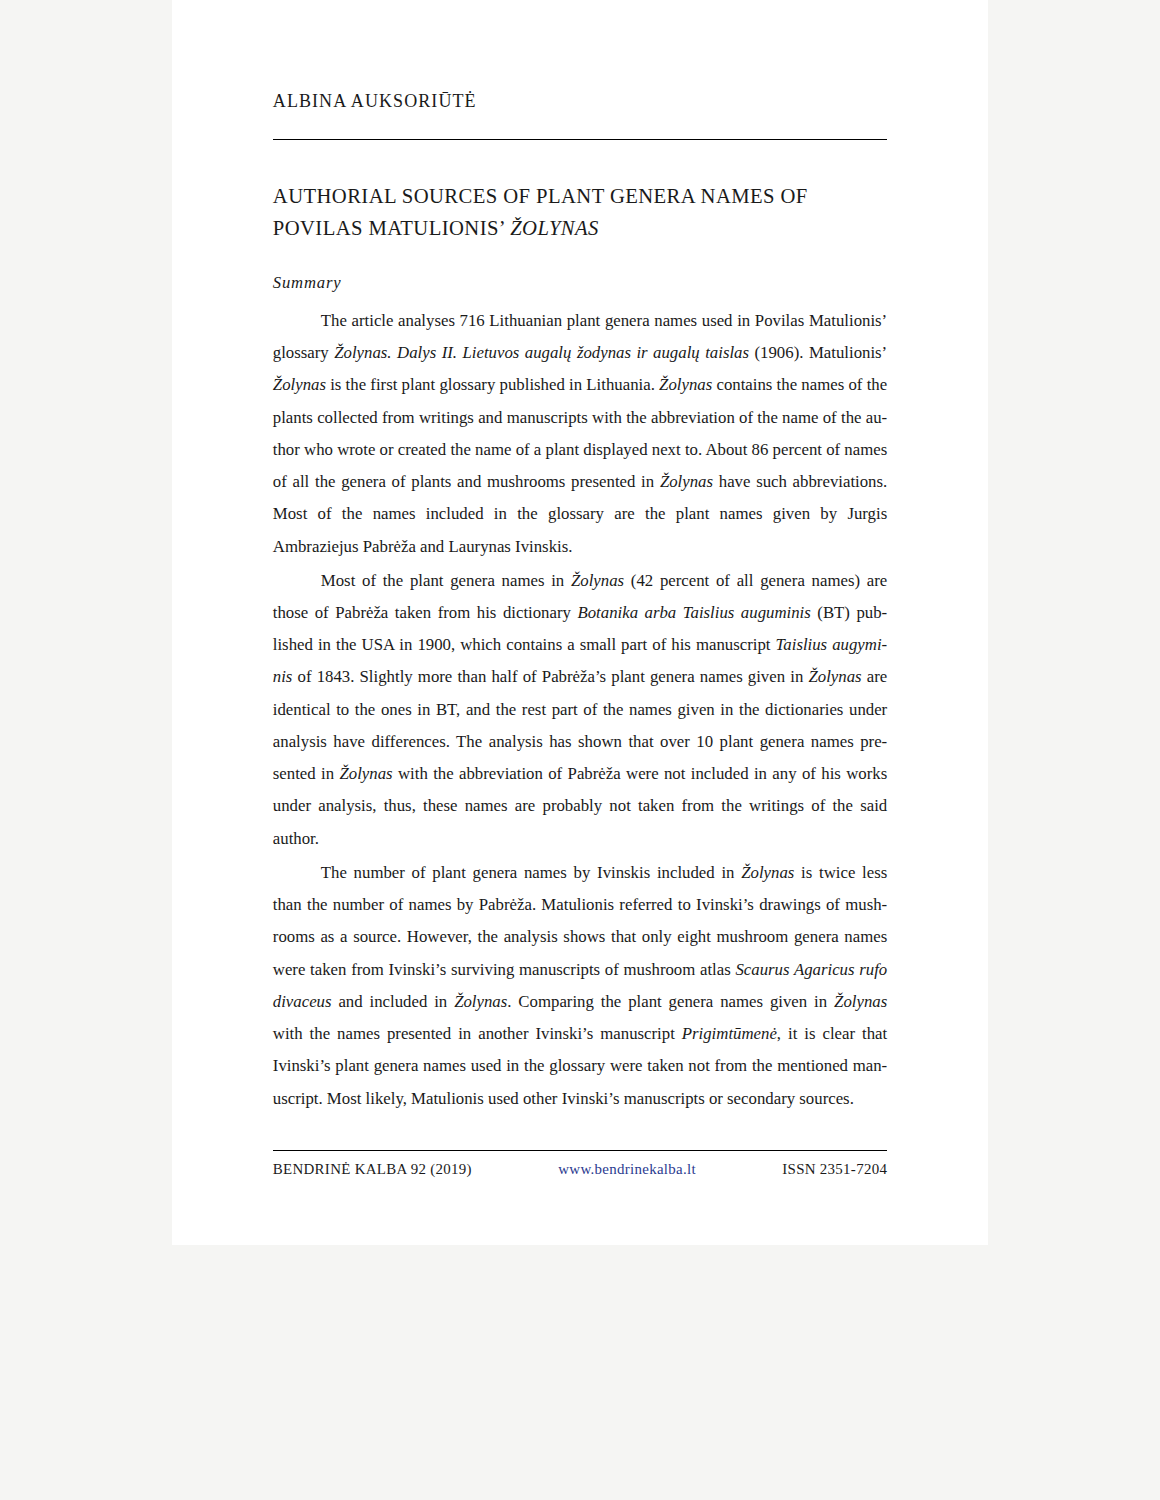ALBINA AUKSORIŪTĖ
AUTHORIAL SOURCES OF PLANT GENERA NAMES OF POVILAS MATULIONIS’ ŽOLYNAS
Summary
The article analyses 716 Lithuanian plant genera names used in Povilas Matulionis’ glossary Žolynas. Dalys II. Lietuvos augalų žodynas ir augalų taislas (1906). Matulionis’ Žolynas is the first plant glossary published in Lithuania. Žolynas contains the names of the plants collected from writings and manuscripts with the abbreviation of the name of the author who wrote or created the name of a plant displayed next to. About 86 percent of names of all the genera of plants and mushrooms presented in Žolynas have such abbreviations. Most of the names included in the glossary are the plant names given by Jurgis Ambraziejus Pabrėža and Laurynas Ivinskis.
Most of the plant genera names in Žolynas (42 percent of all genera names) are those of Pabrėža taken from his dictionary Botanika arba Taislius auguminis (BT) published in the USA in 1900, which contains a small part of his manuscript Taislius augyminis of 1843. Slightly more than half of Pabrėža’s plant genera names given in Žolynas are identical to the ones in BT, and the rest part of the names given in the dictionaries under analysis have differences. The analysis has shown that over 10 plant genera names presented in Žolynas with the abbreviation of Pabrėža were not included in any of his works under analysis, thus, these names are probably not taken from the writings of the said author.
The number of plant genera names by Ivinskis included in Žolynas is twice less than the number of names by Pabrėža. Matulionis referred to Ivinski’s drawings of mushrooms as a source. However, the analysis shows that only eight mushroom genera names were taken from Ivinski’s surviving manuscripts of mushroom atlas Scaurus Agaricus rufo divaceus and included in Žolynas. Comparing the plant genera names given in Žolynas with the names presented in another Ivinski’s manuscript Prigimtūmenė, it is clear that Ivinski’s plant genera names used in the glossary were taken not from the mentioned manuscript. Most likely, Matulionis used other Ivinski’s manuscripts or secondary sources.
BENDRINĖ KALBA 92 (2019) www.bendrinekalba.lt ISSN 2351-7204